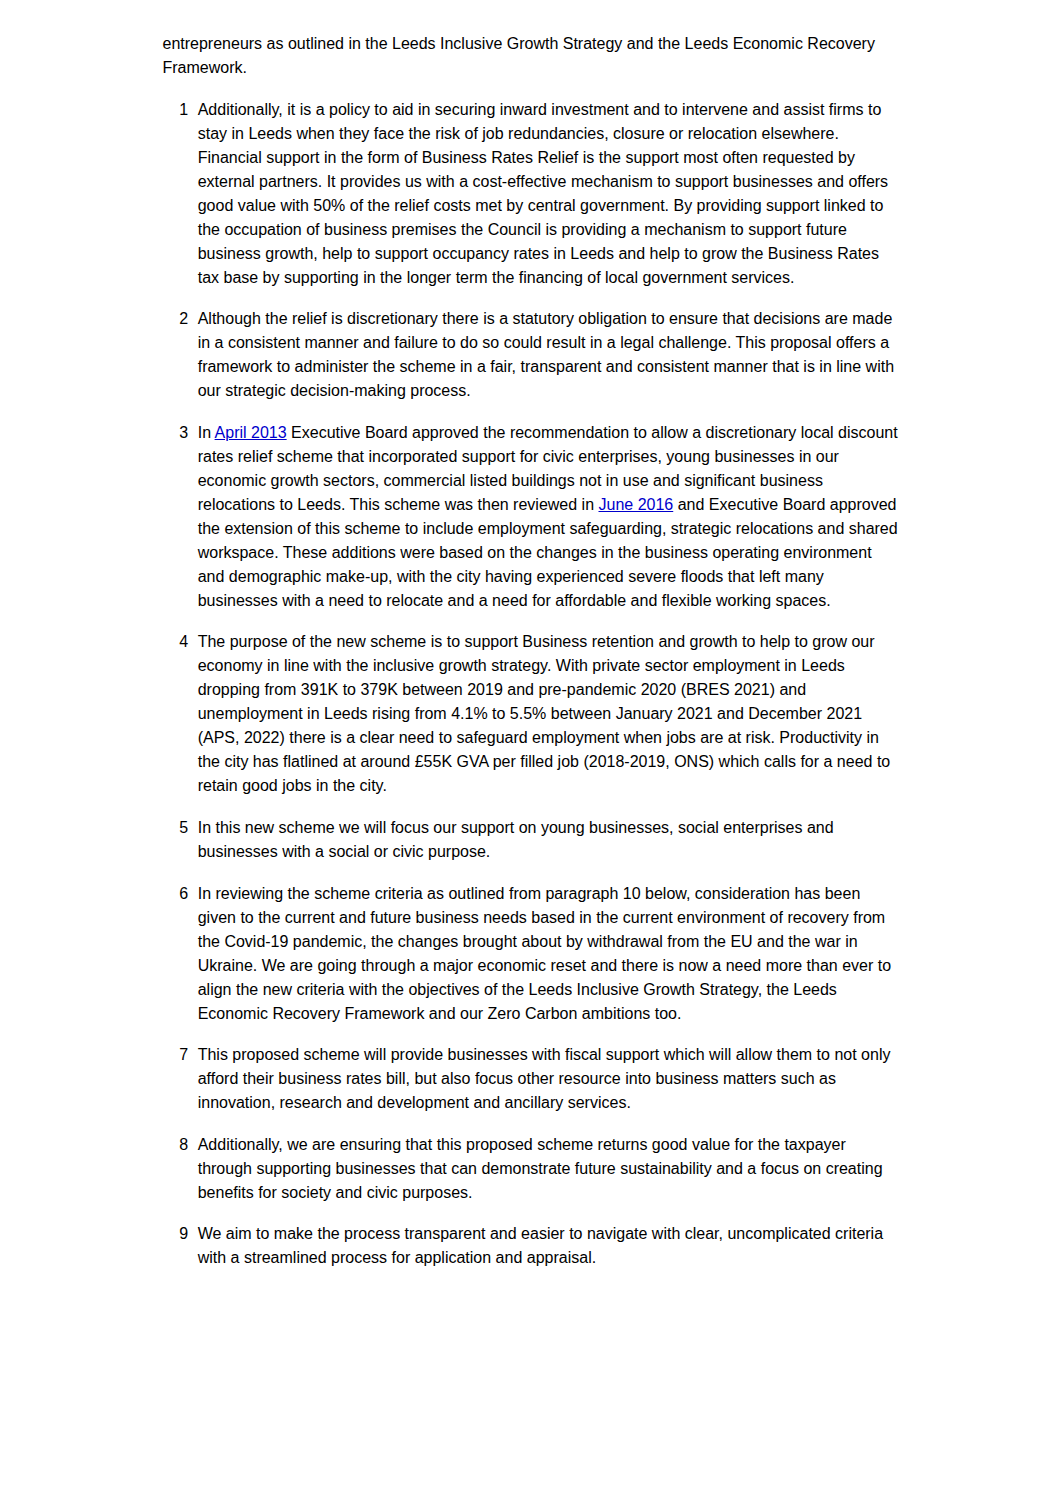entrepreneurs as outlined in the Leeds Inclusive Growth Strategy and the Leeds Economic Recovery Framework.
Additionally, it is a policy to aid in securing inward investment and to intervene and assist firms to stay in Leeds when they face the risk of job redundancies, closure or relocation elsewhere. Financial support in the form of Business Rates Relief is the support most often requested by external partners. It provides us with a cost-effective mechanism to support businesses and offers good value with 50% of the relief costs met by central government. By providing support linked to the occupation of business premises the Council is providing a mechanism to support future business growth, help to support occupancy rates in Leeds and help to grow the Business Rates tax base by supporting in the longer term the financing of local government services.
Although the relief is discretionary there is a statutory obligation to ensure that decisions are made in a consistent manner and failure to do so could result in a legal challenge. This proposal offers a framework to administer the scheme in a fair, transparent and consistent manner that is in line with our strategic decision-making process.
In April 2013 Executive Board approved the recommendation to allow a discretionary local discount rates relief scheme that incorporated support for civic enterprises, young businesses in our economic growth sectors, commercial listed buildings not in use and significant business relocations to Leeds. This scheme was then reviewed in June 2016 and Executive Board approved the extension of this scheme to include employment safeguarding, strategic relocations and shared workspace. These additions were based on the changes in the business operating environment and demographic make-up, with the city having experienced severe floods that left many businesses with a need to relocate and a need for affordable and flexible working spaces.
The purpose of the new scheme is to support Business retention and growth to help to grow our economy in line with the inclusive growth strategy. With private sector employment in Leeds dropping from 391K to 379K between 2019 and pre-pandemic 2020 (BRES 2021) and unemployment in Leeds rising from 4.1% to 5.5% between January 2021 and December 2021 (APS, 2022) there is a clear need to safeguard employment when jobs are at risk. Productivity in the city has flatlined at around £55K GVA per filled job (2018-2019, ONS) which calls for a need to retain good jobs in the city.
In this new scheme we will focus our support on young businesses, social enterprises and businesses with a social or civic purpose.
In reviewing the scheme criteria as outlined from paragraph 10 below, consideration has been given to the current and future business needs based in the current environment of recovery from the Covid-19 pandemic, the changes brought about by withdrawal from the EU and the war in Ukraine. We are going through a major economic reset and there is now a need more than ever to align the new criteria with the objectives of the Leeds Inclusive Growth Strategy, the Leeds Economic Recovery Framework and our Zero Carbon ambitions too.
This proposed scheme will provide businesses with fiscal support which will allow them to not only afford their business rates bill, but also focus other resource into business matters such as innovation, research and development and ancillary services.
Additionally, we are ensuring that this proposed scheme returns good value for the taxpayer through supporting businesses that can demonstrate future sustainability and a focus on creating benefits for society and civic purposes.
We aim to make the process transparent and easier to navigate with clear, uncomplicated criteria with a streamlined process for application and appraisal.